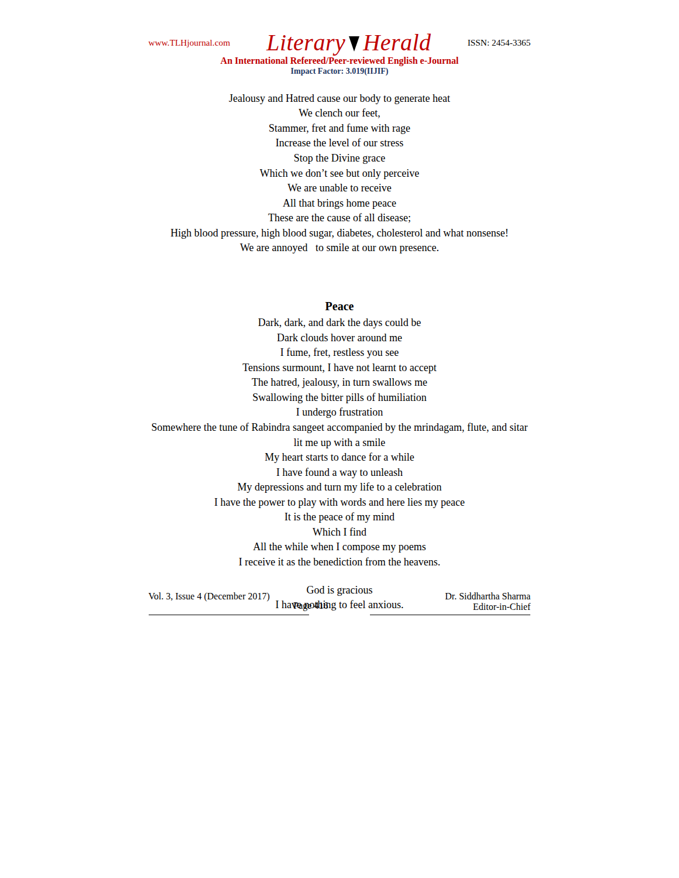www.TLHjournal.com
Literary Herald
ISSN: 2454-3365
An International Refereed/Peer-reviewed English e-Journal
Impact Factor: 3.019(IIJIF)
Jealousy and Hatred cause our body to generate heat
We clench our feet,
Stammer, fret and fume with rage
Increase the level of our stress
Stop the Divine grace
Which we don’t see but only perceive
We are unable to receive
All that brings home peace
These are the cause of all disease;
High blood pressure, high blood sugar, diabetes, cholesterol and what nonsense!
We are annoyed to smile at our own presence.
Peace
Dark, dark, and dark the days could be
Dark clouds hover around me
I fume, fret, restless you see
Tensions surmount, I have not learnt to accept
The hatred, jealousy, in turn swallows me
Swallowing the bitter pills of humiliation
I undergo frustration
Somewhere the tune of Rabindra sangeet accompanied by the mrindagam, flute, and sitar lit me up with a smile
My heart starts to dance for a while
I have found a way to unleash
My depressions and turn my life to a celebration
I have the power to play with words and here lies my peace
It is the peace of my mind
Which I find
All the while when I compose my poems
I receive it as the benediction from the heavens.
God is gracious
I have nothing to feel anxious.
Vol. 3, Issue 4 (December 2017)
Dr. Siddhartha Sharma
Page 416
Editor-in-Chief